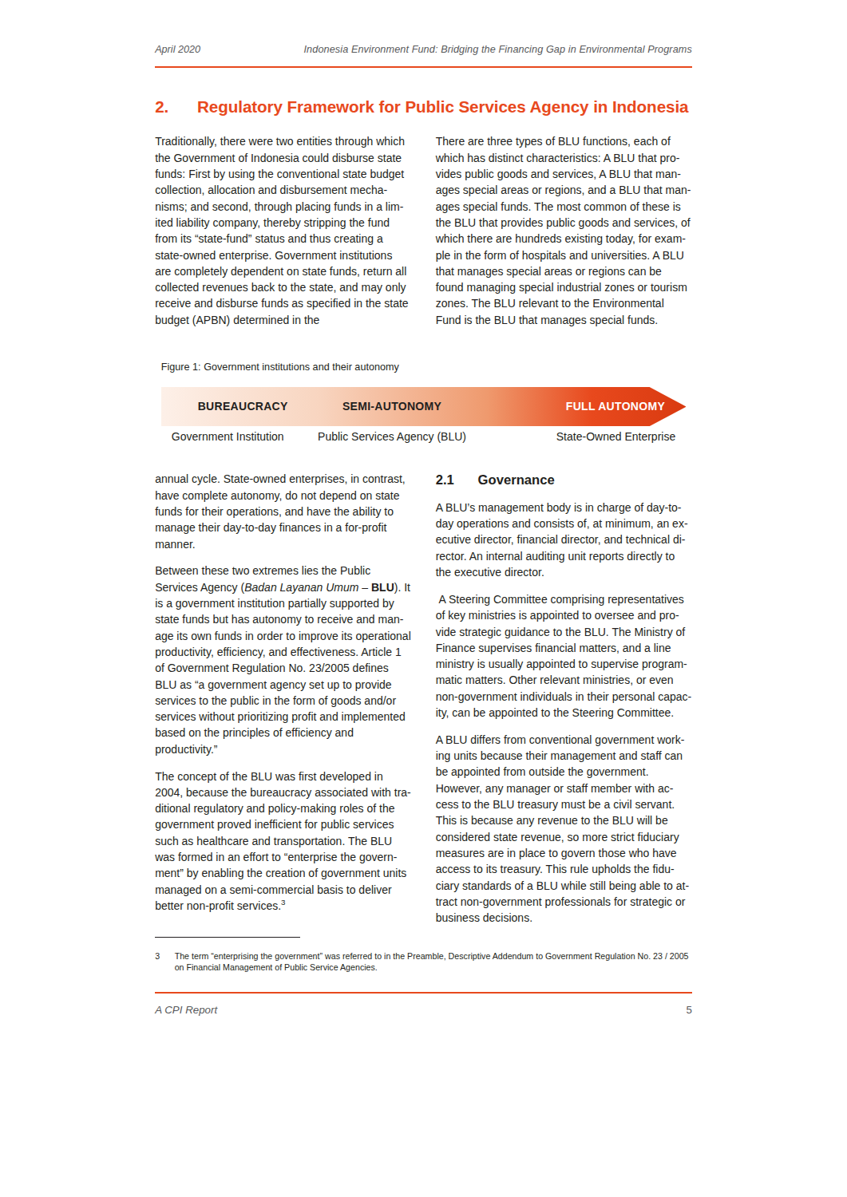April 2020
Indonesia Environment Fund: Bridging the Financing Gap in Environmental Programs
2. Regulatory Framework for Public Services Agency in Indonesia
Traditionally, there were two entities through which the Government of Indonesia could disburse state funds: First by using the conventional state budget collection, allocation and disbursement mechanisms; and second, through placing funds in a limited liability company, thereby stripping the fund from its “state-fund” status and thus creating a state-owned enterprise. Government institutions are completely dependent on state funds, return all collected revenues back to the state, and may only receive and disburse funds as specified in the state budget (APBN) determined in the
There are three types of BLU functions, each of which has distinct characteristics: A BLU that provides public goods and services, A BLU that manages special areas or regions, and a BLU that manages special funds. The most common of these is the BLU that provides public goods and services, of which there are hundreds existing today, for example in the form of hospitals and universities. A BLU that manages special areas or regions can be found managing special industrial zones or tourism zones. The BLU relevant to the Environmental Fund is the BLU that manages special funds.
Figure 1: Government institutions and their autonomy
BUREAUCRACY SEMI-AUTONOMY FULL AUTONOMY
Government Institution Public Services Agency (BLU) State-Owned Enterprise
annual cycle. State-owned enterprises, in contrast, have complete autonomy, do not depend on state funds for their operations, and have the ability to manage their day-to-day finances in a for-profit manner.
Between these two extremes lies the Public Services Agency (Badan Layanan Umum – BLU). It is a government institution partially supported by state funds but has autonomy to receive and manage its own funds in order to improve its operational productivity, efficiency, and effectiveness. Article 1 of Government Regulation No. 23/2005 defines BLU as “a government agency set up to provide services to the public in the form of goods and/or services without prioritizing profit and implemented based on the principles of efficiency and productivity.”
The concept of the BLU was first developed in 2004, because the bureaucracy associated with traditional regulatory and policy-making roles of the government proved inefficient for public services such as healthcare and transportation. The BLU was formed in an effort to “enterprise the government” by enabling the creation of government units managed on a semi-commercial basis to deliver better non-profit services.3
2.1 Governance
A BLU’s management body is in charge of day-to-day operations and consists of, at minimum, an executive director, financial director, and technical director. An internal auditing unit reports directly to the executive director.
A Steering Committee comprising representatives of key ministries is appointed to oversee and provide strategic guidance to the BLU. The Ministry of Finance supervises financial matters, and a line ministry is usually appointed to supervise programmatic matters. Other relevant ministries, or even non-government individuals in their personal capacity, can be appointed to the Steering Committee.
A BLU differs from conventional government working units because their management and staff can be appointed from outside the government. However, any manager or staff member with access to the BLU treasury must be a civil servant. This is because any revenue to the BLU will be considered state revenue, so more strict fiduciary measures are in place to govern those who have access to its treasury. This rule upholds the fiduciary standards of a BLU while still being able to attract non-government professionals for strategic or business decisions.
3 The term “enterprising the government” was referred to in the Preamble, Descriptive Addendum to Government Regulation No. 23 / 2005 on Financial Management of Public Service Agencies.
A CPI Report
5